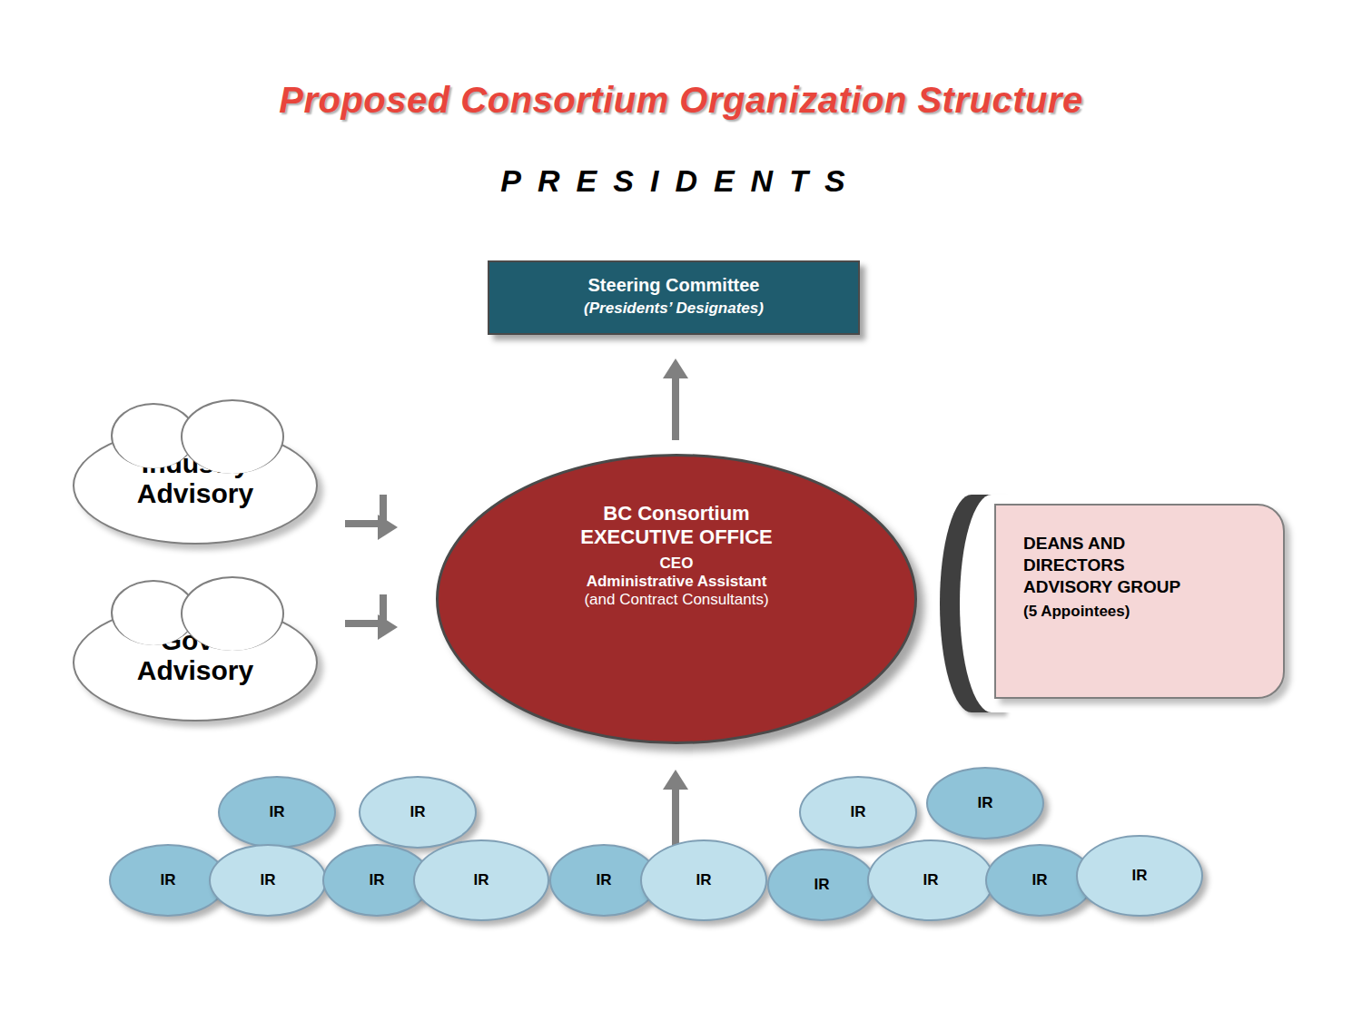Proposed Consortium Organization Structure
PRESIDENTS
Steering Committee
(Presidents’ Designates)
Industry
Advisory
Gov’t
Advisory
BC Consortium
EXECUTIVE OFFICE
CEO
Administrative Assistant
(and Contract Consultants)
DEANS AND
DIRECTORS
ADVISORY GROUP
(5 Appointees)
IR
IR
IR
IR
IR
IR
IR
IR
IR
IR
IR
IR
IR
IR